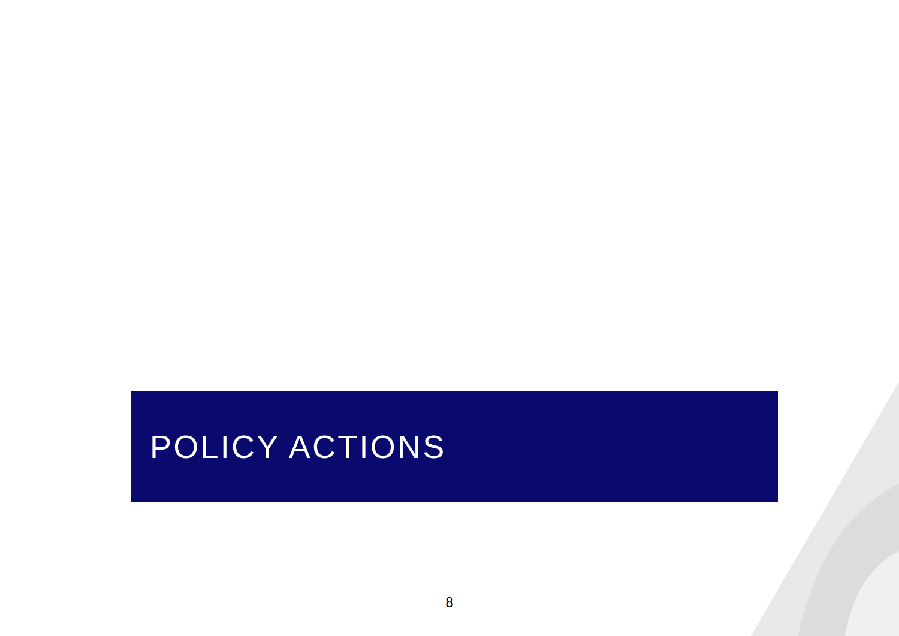POLICY ACTIONS
8